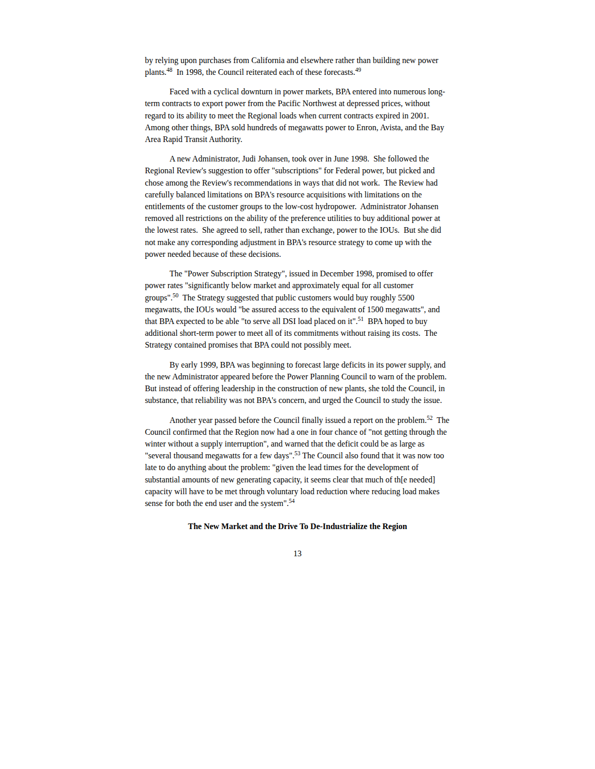by relying upon purchases from California and elsewhere rather than building new power plants.48 In 1998, the Council reiterated each of these forecasts.49
Faced with a cyclical downturn in power markets, BPA entered into numerous long-term contracts to export power from the Pacific Northwest at depressed prices, without regard to its ability to meet the Regional loads when current contracts expired in 2001. Among other things, BPA sold hundreds of megawatts power to Enron, Avista, and the Bay Area Rapid Transit Authority.
A new Administrator, Judi Johansen, took over in June 1998. She followed the Regional Review's suggestion to offer "subscriptions" for Federal power, but picked and chose among the Review's recommendations in ways that did not work. The Review had carefully balanced limitations on BPA's resource acquisitions with limitations on the entitlements of the customer groups to the low-cost hydropower. Administrator Johansen removed all restrictions on the ability of the preference utilities to buy additional power at the lowest rates. She agreed to sell, rather than exchange, power to the IOUs. But she did not make any corresponding adjustment in BPA's resource strategy to come up with the power needed because of these decisions.
The "Power Subscription Strategy", issued in December 1998, promised to offer power rates "significantly below market and approximately equal for all customer groups".50 The Strategy suggested that public customers would buy roughly 5500 megawatts, the IOUs would "be assured access to the equivalent of 1500 megawatts", and that BPA expected to be able "to serve all DSI load placed on it".51 BPA hoped to buy additional short-term power to meet all of its commitments without raising its costs. The Strategy contained promises that BPA could not possibly meet.
By early 1999, BPA was beginning to forecast large deficits in its power supply, and the new Administrator appeared before the Power Planning Council to warn of the problem. But instead of offering leadership in the construction of new plants, she told the Council, in substance, that reliability was not BPA's concern, and urged the Council to study the issue.
Another year passed before the Council finally issued a report on the problem.52 The Council confirmed that the Region now had a one in four chance of "not getting through the winter without a supply interruption", and warned that the deficit could be as large as "several thousand megawatts for a few days".53 The Council also found that it was now too late to do anything about the problem: "given the lead times for the development of substantial amounts of new generating capacity, it seems clear that much of th[e needed] capacity will have to be met through voluntary load reduction where reducing load makes sense for both the end user and the system".54
The New Market and the Drive To De-Industrialize the Region
13